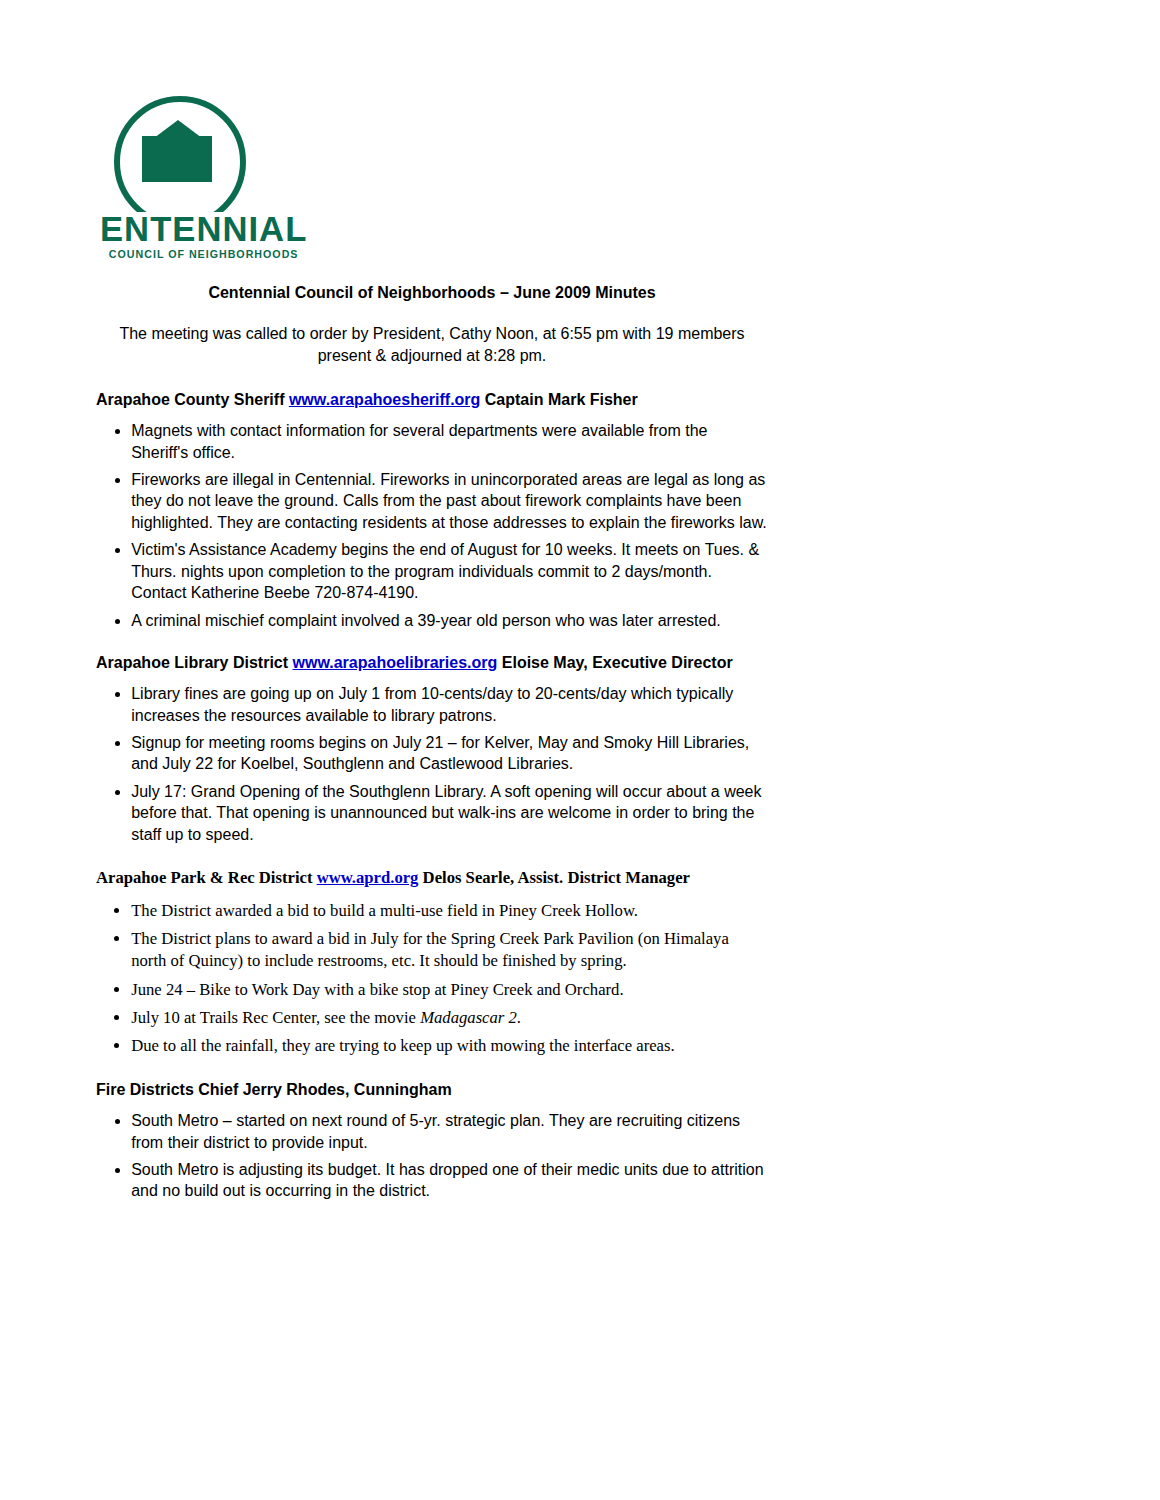ENTENNIAL
COUNCIL OF NEIGHBORHOODS
Centennial Council of Neighborhoods – June 2009 Minutes
The meeting was called to order by President, Cathy Noon, at 6:55 pm with 19 members present & adjourned at 8:28 pm.
Arapahoe County Sheriff www.arapahoesheriff.org Captain Mark Fisher
Magnets with contact information for several departments were available from the Sheriff's office.
Fireworks are illegal in Centennial. Fireworks in unincorporated areas are legal as long as they do not leave the ground. Calls from the past about firework complaints have been highlighted. They are contacting residents at those addresses to explain the fireworks law.
Victim's Assistance Academy begins the end of August for 10 weeks. It meets on Tues. & Thurs. nights upon completion to the program individuals commit to 2 days/month. Contact Katherine Beebe 720-874-4190.
A criminal mischief complaint involved a 39-year old person who was later arrested.
Arapahoe Library District www.arapahoelibraries.org Eloise May, Executive Director
Library fines are going up on July 1 from 10-cents/day to 20-cents/day which typically increases the resources available to library patrons.
Signup for meeting rooms begins on July 21 – for Kelver, May and Smoky Hill Libraries, and July 22 for Koelbel, Southglenn and Castlewood Libraries.
July 17: Grand Opening of the Southglenn Library. A soft opening will occur about a week before that. That opening is unannounced but walk-ins are welcome in order to bring the staff up to speed.
Arapahoe Park & Rec District www.aprd.org Delos Searle, Assist. District Manager
The District awarded a bid to build a multi-use field in Piney Creek Hollow.
The District plans to award a bid in July for the Spring Creek Park Pavilion (on Himalaya north of Quincy) to include restrooms, etc. It should be finished by spring.
June 24 – Bike to Work Day with a bike stop at Piney Creek and Orchard.
July 10 at Trails Rec Center, see the movie Madagascar 2.
Due to all the rainfall, they are trying to keep up with mowing the interface areas.
Fire Districts Chief Jerry Rhodes, Cunningham
South Metro – started on next round of 5-yr. strategic plan. They are recruiting citizens from their district to provide input.
South Metro is adjusting its budget. It has dropped one of their medic units due to attrition and no build out is occurring in the district.